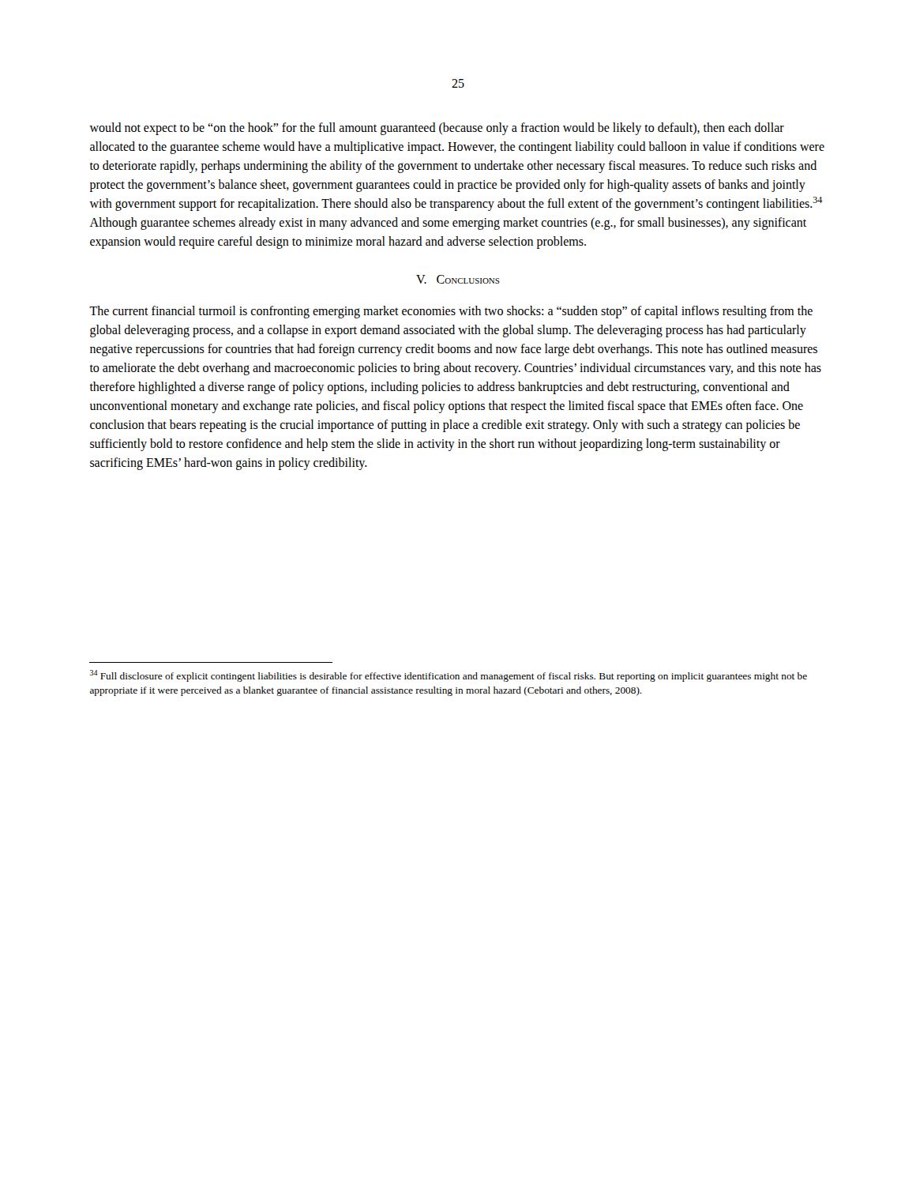25
would not expect to be “on the hook” for the full amount guaranteed (because only a fraction would be likely to default), then each dollar allocated to the guarantee scheme would have a multiplicative impact. However, the contingent liability could balloon in value if conditions were to deteriorate rapidly, perhaps undermining the ability of the government to undertake other necessary fiscal measures. To reduce such risks and protect the government’s balance sheet, government guarantees could in practice be provided only for high-quality assets of banks and jointly with government support for recapitalization. There should also be transparency about the full extent of the government’s contingent liabilities.34 Although guarantee schemes already exist in many advanced and some emerging market countries (e.g., for small businesses), any significant expansion would require careful design to minimize moral hazard and adverse selection problems.
V. Conclusions
The current financial turmoil is confronting emerging market economies with two shocks: a “sudden stop” of capital inflows resulting from the global deleveraging process, and a collapse in export demand associated with the global slump. The deleveraging process has had particularly negative repercussions for countries that had foreign currency credit booms and now face large debt overhangs. This note has outlined measures to ameliorate the debt overhang and macroeconomic policies to bring about recovery. Countries’ individual circumstances vary, and this note has therefore highlighted a diverse range of policy options, including policies to address bankruptcies and debt restructuring, conventional and unconventional monetary and exchange rate policies, and fiscal policy options that respect the limited fiscal space that EMEs often face. One conclusion that bears repeating is the crucial importance of putting in place a credible exit strategy. Only with such a strategy can policies be sufficiently bold to restore confidence and help stem the slide in activity in the short run without jeopardizing long-term sustainability or sacrificing EMEs’ hard-won gains in policy credibility.
34 Full disclosure of explicit contingent liabilities is desirable for effective identification and management of fiscal risks. But reporting on implicit guarantees might not be appropriate if it were perceived as a blanket guarantee of financial assistance resulting in moral hazard (Cebotari and others, 2008).